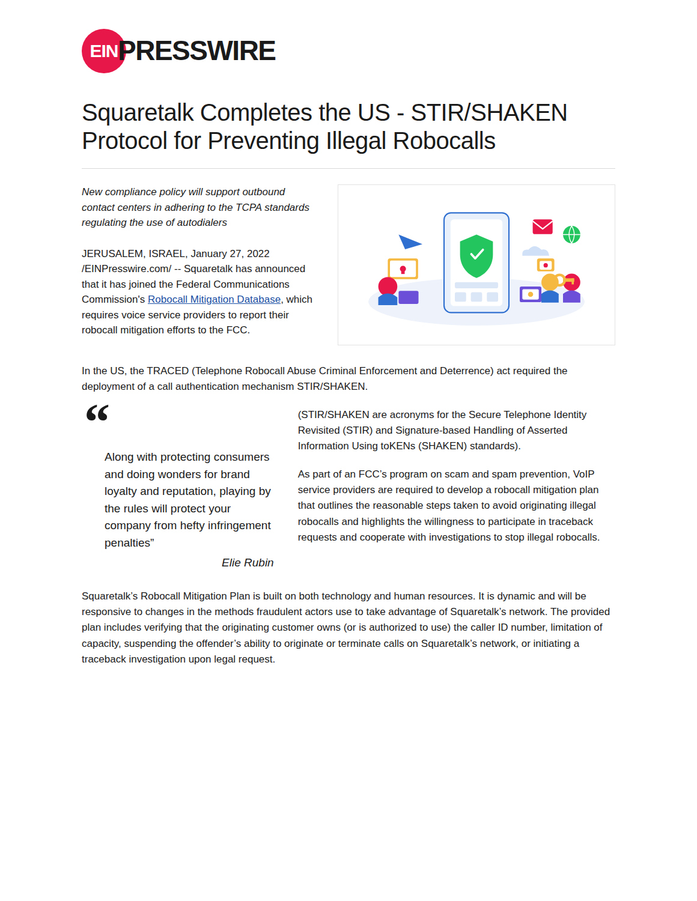EIN
PRESSWIRE
Squaretalk Completes the US - STIR/SHAKEN Protocol for Preventing Illegal Robocalls
New compliance policy will support outbound contact centers in adhering to the TCPA standards regulating the use of autodialers
JERUSALEM, ISRAEL, January 27, 2022 /EINPresswire.com/ -- Squaretalk has announced that it has joined the Federal Communications Commission's Robocall Mitigation Database, which requires voice service providers to report their robocall mitigation efforts to the FCC.
In the US, the TRACED (Telephone Robocall Abuse Criminal Enforcement and Deterrence) act required the deployment of a call authentication mechanism STIR/SHAKEN.
“
Along with protecting consumers and doing wonders for brand loyalty and reputation, playing by the rules will protect your company from hefty infringement penalties”
Elie Rubin
(STIR/SHAKEN are acronyms for the Secure Telephone Identity Revisited (STIR) and Signature-based Handling of Asserted Information Using toKENs (SHAKEN) standards).
As part of an FCC’s program on scam and spam prevention, VoIP service providers are required to develop a robocall mitigation plan that outlines the reasonable steps taken to avoid originating illegal robocalls and highlights the willingness to participate in traceback requests and cooperate with investigations to stop illegal robocalls.
Squaretalk’s Robocall Mitigation Plan is built on both technology and human resources. It is dynamic and will be responsive to changes in the methods fraudulent actors use to take advantage of Squaretalk’s network. The provided plan includes verifying that the originating customer owns (or is authorized to use) the caller ID number, limitation of capacity, suspending the offender’s ability to originate or terminate calls on Squaretalk’s network, or initiating a traceback investigation upon legal request.